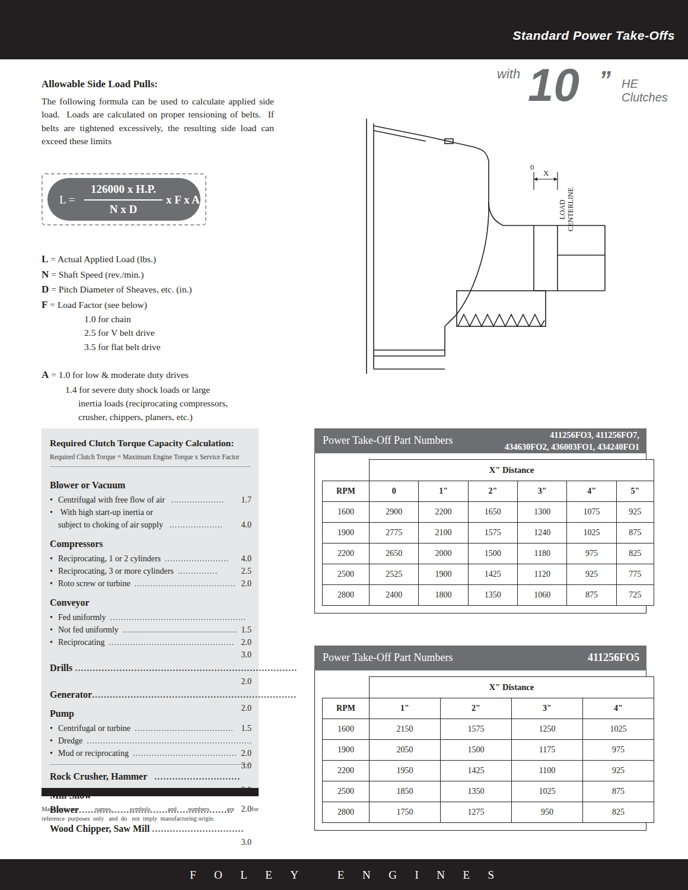Standard Power Take-Offs
with
10
”
HE
Clutches
Allowable Side Load Pulls:
The following formula can be used to calculate applied side load. Loads are calculated on proper tensioning of belts. If belts are tightened excessively, the resulting side load can exceed these limits
L = 126000 x H.P. N x D x F x A
L = Actual Applied Load (lbs.)
N = Shaft Speed (rev./min.)
D = Pitch Diameter of Sheaves, etc. (in.)
F = Load Factor (see below)
1.0 for chain 2.5 for V belt drive 3.5 for flat belt drive
A = 1.0 for low & moderate duty drives
1.4 for severe duty shock loads or large inertia loads (reciprocating compressors, crusher, chippers, planers, etc.)
Required Clutch Torque Capacity Calculation:
Required Clutch Torque = Maximum Engine Torque x Service Factor
Blower or Vacuum
Centrifugal with free flow of air .................... 1.7
With high start-up inertia or
subject to choking of air supply .................... 4.0
Compressors
Reciprocating, 1 or 2 cylinders ........................ 4.0
Reciprocating, 3 or more cylinders ............... 2.5
Roto screw or turbine ...................................... 2.0
Conveyor
Fed uniformly ................................................... 1.5
Not fed uniformly ........................................... 2.0
Reciprocating ............................................... 3.0
Drills ........................................................................... 2.0
Generator..................................................................... 2.0
Pump
Centrifugal or turbine ..................................... 1.5
Dredge .............................................................. 2.0
Mud or reciprocating ....................................... 3.0
Rock Crusher, Hammer ............................. 3.0
Mill Snow Blower.................................................... 2.0
Wood Chipper, Saw Mill ............................... 3.0
Manufacturers names, symbols and numbers are for reference purposes only and do not imply manufacturing origin.
0 X LOAD CENTERLINE
Power Take-Off Part Numbers 411256FO3, 411256FO7,
434630FO2, 436003FO1, 434240FO1
| | X" Distance |
| RPM | 0 | 1" | 2" | 3" | 4" | 5" |
| 1600 | 2900 | 2200 | 1650 | 1300 | 1075 | 925 |
| 1900 | 2775 | 2100 | 1575 | 1240 | 1025 | 875 |
| 2200 | 2650 | 2000 | 1500 | 1180 | 975 | 825 |
| 2500 | 2525 | 1900 | 1425 | 1120 | 925 | 775 |
| 2800 | 2400 | 1800 | 1350 | 1060 | 875 | 725 |
Power Take-Off Part Numbers 411256FO5
| | X" Distance |
| RPM | 1" | 2" | 3" | 4" |
| 1600 | 2150 | 1575 | 1250 | 1025 |
| 1900 | 2050 | 1500 | 1175 | 975 |
| 2200 | 1950 | 1425 | 1100 | 925 |
| 2500 | 1850 | 1350 | 1025 | 875 |
| 2800 | 1750 | 1275 | 950 | 825 |
F O L E Y E N G I N E S